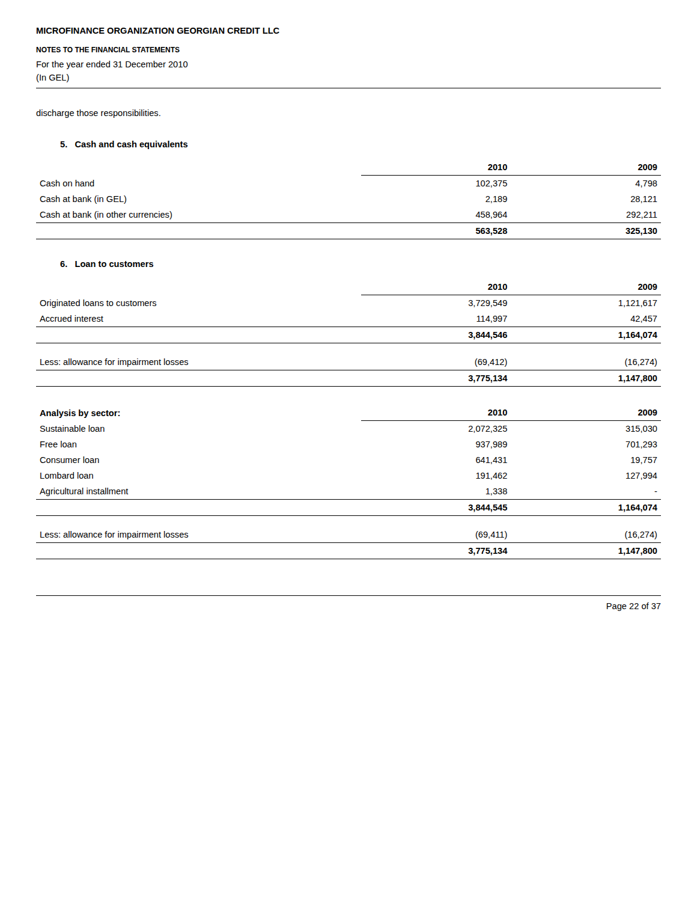MICROFINANCE ORGANIZATION GEORGIAN CREDIT LLC
NOTES TO THE FINANCIAL STATEMENTS
For the year ended 31 December 2010
(In GEL)
discharge those responsibilities.
5. Cash and cash equivalents
| | 2010 | 2009 |
| Cash on hand | 102,375 | 4,798 |
| Cash at bank (in GEL) | 2,189 | 28,121 |
| Cash at bank (in other currencies) | 458,964 | 292,211 |
| | 563,528 | 325,130 |
6. Loan to customers
| | 2010 | 2009 |
| Originated loans to customers | 3,729,549 | 1,121,617 |
| Accrued interest | 114,997 | 42,457 |
| | 3,844,546 | 1,164,074 |
| Less: allowance for impairment losses | (69,412) | (16,274) |
| | 3,775,134 | 1,147,800 |
| Analysis by sector: | 2010 | 2009 |
| Sustainable loan | 2,072,325 | 315,030 |
| Free loan | 937,989 | 701,293 |
| Consumer loan | 641,431 | 19,757 |
| Lombard loan | 191,462 | 127,994 |
| Agricultural installment | 1,338 | - |
| | 3,844,545 | 1,164,074 |
| Less: allowance for impairment losses | (69,411) | (16,274) |
| | 3,775,134 | 1,147,800 |
Page 22 of 37